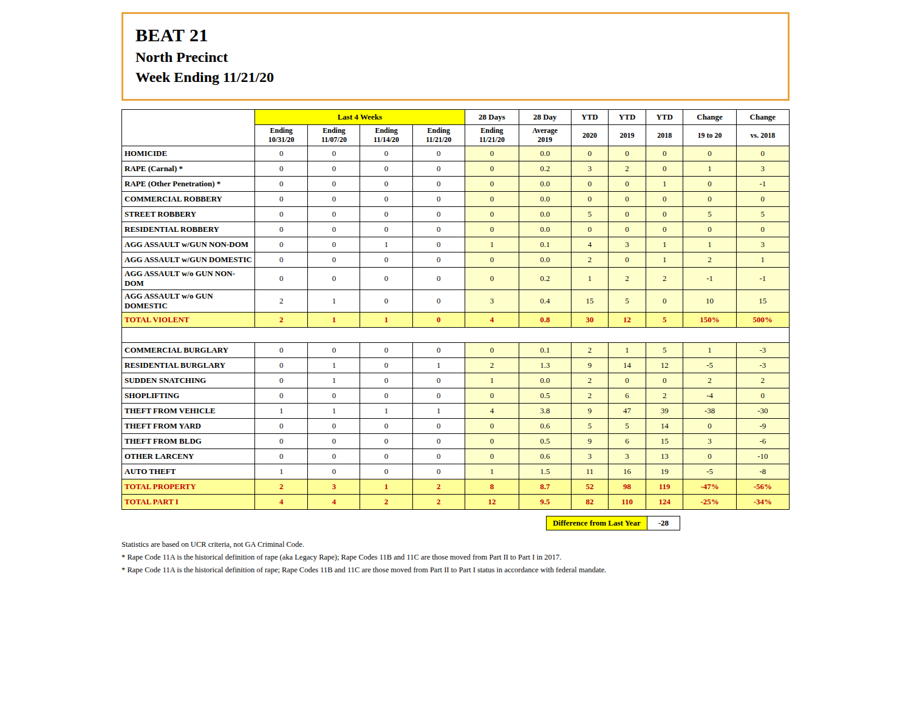BEAT 21
North Precinct
Week Ending 11/21/20
| | Last 4 Weeks | 28 Days | 28 Day | YTD | YTD | YTD | Change | Change |
| --- | --- | --- | --- | --- | --- | --- | --- | --- |
| Ending 10/31/20 | Ending 11/07/20 | Ending 11/14/20 | Ending 11/21/20 | Ending 11/21/20 | Average 2019 | 2020 | 2019 | 2018 | 19 to 20 | vs. 2018 |
| HOMICIDE | 0 | 0 | 0 | 0 | 0 | 0.0 | 0 | 0 | 0 | 0 | 0 |
| RAPE (Carnal) * | 0 | 0 | 0 | 0 | 0 | 0.2 | 3 | 2 | 0 | 1 | 3 |
| RAPE (Other Penetration) * | 0 | 0 | 0 | 0 | 0 | 0.0 | 0 | 0 | 1 | 0 | -1 |
| COMMERCIAL ROBBERY | 0 | 0 | 0 | 0 | 0 | 0.0 | 0 | 0 | 0 | 0 | 0 |
| STREET ROBBERY | 0 | 0 | 0 | 0 | 0 | 0.0 | 5 | 0 | 0 | 5 | 5 |
| RESIDENTIAL ROBBERY | 0 | 0 | 0 | 0 | 0 | 0.0 | 0 | 0 | 0 | 0 | 0 |
| AGG ASSAULT w/GUN NON-DOM | 0 | 0 | 1 | 0 | 1 | 0.1 | 4 | 3 | 1 | 1 | 3 |
| AGG ASSAULT w/GUN DOMESTIC | 0 | 0 | 0 | 0 | 0 | 0.0 | 2 | 0 | 1 | 2 | 1 |
| AGG ASSAULT w/o GUN NON-DOM | 0 | 0 | 0 | 0 | 0 | 0.2 | 1 | 2 | 2 | -1 | -1 |
| AGG ASSAULT w/o GUN DOMESTIC | 2 | 1 | 0 | 0 | 3 | 0.4 | 15 | 5 | 0 | 10 | 15 |
| TOTAL VIOLENT | 2 | 1 | 1 | 0 | 4 | 0.8 | 30 | 12 | 5 | 150% | 500% |
| COMMERCIAL BURGLARY | 0 | 0 | 0 | 0 | 0 | 0.1 | 2 | 1 | 5 | 1 | -3 |
| RESIDENTIAL BURGLARY | 0 | 1 | 0 | 1 | 2 | 1.3 | 9 | 14 | 12 | -5 | -3 |
| SUDDEN SNATCHING | 0 | 1 | 0 | 0 | 1 | 0.0 | 2 | 0 | 0 | 2 | 2 |
| SHOPLIFTING | 0 | 0 | 0 | 0 | 0 | 0.5 | 2 | 6 | 2 | -4 | 0 |
| THEFT FROM VEHICLE | 1 | 1 | 1 | 1 | 4 | 3.8 | 9 | 47 | 39 | -38 | -30 |
| THEFT FROM YARD | 0 | 0 | 0 | 0 | 0 | 0.6 | 5 | 5 | 14 | 0 | -9 |
| THEFT FROM BLDG | 0 | 0 | 0 | 0 | 0 | 0.5 | 9 | 6 | 15 | 3 | -6 |
| OTHER LARCENY | 0 | 0 | 0 | 0 | 0 | 0.6 | 3 | 3 | 13 | 0 | -10 |
| AUTO THEFT | 1 | 0 | 0 | 0 | 1 | 1.5 | 11 | 16 | 19 | -5 | -8 |
| TOTAL PROPERTY | 2 | 3 | 1 | 2 | 8 | 8.7 | 52 | 98 | 119 | -47% | -56% |
| TOTAL PART I | 4 | 4 | 2 | 2 | 12 | 9.5 | 82 | 110 | 124 | -25% | -34% |
Difference from Last Year -28
Statistics are based on UCR criteria, not GA Criminal Code.
* Rape Code 11A is the historical definition of rape (aka Legacy Rape); Rape Codes 11B and 11C are those moved from Part II to Part I in 2017.
* Rape Code 11A is the historical definition of rape; Rape Codes 11B and 11C are those moved from Part II to Part I status in accordance with federal mandate.